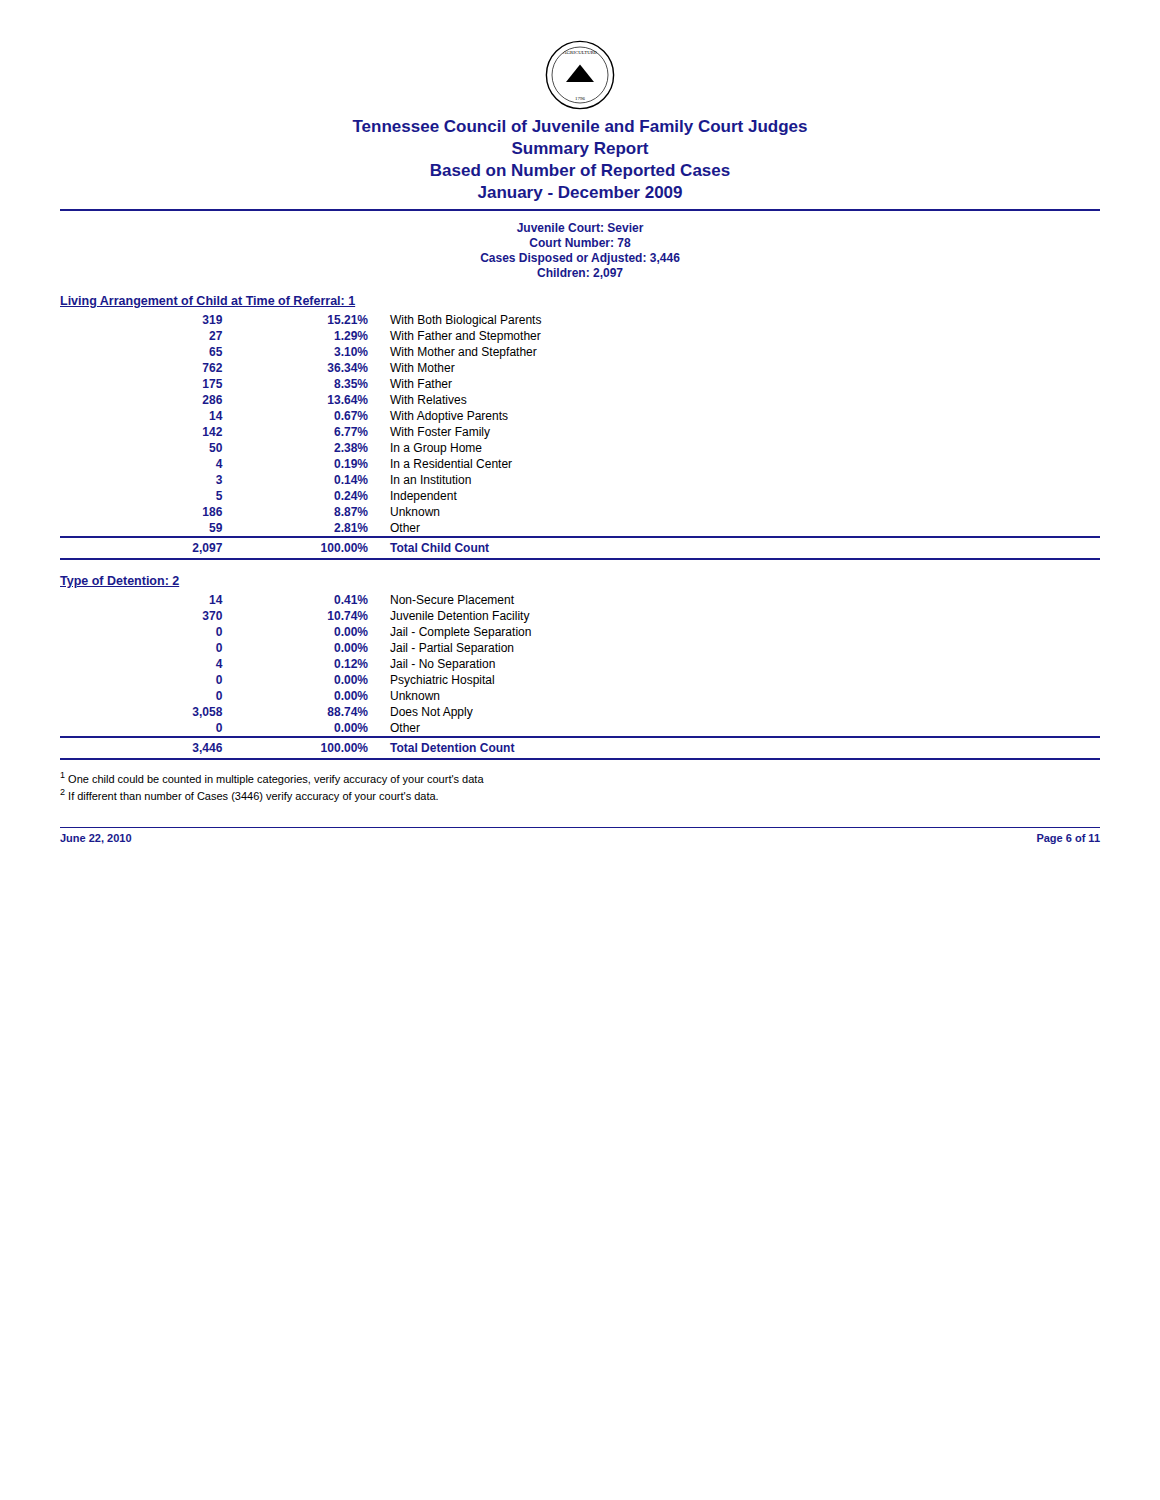Tennessee Council of Juvenile and Family Court Judges
Summary Report
Based on Number of Reported Cases
January - December 2009
Juvenile Court: Sevier
Court Number: 78
Cases Disposed or Adjusted: 3,446
Children: 2,097
Living Arrangement of Child at Time of Referral: 1
| 319 | 15.21% | With Both Biological Parents |
| 27 | 1.29% | With Father and Stepmother |
| 65 | 3.10% | With Mother and Stepfather |
| 762 | 36.34% | With Mother |
| 175 | 8.35% | With Father |
| 286 | 13.64% | With Relatives |
| 14 | 0.67% | With Adoptive Parents |
| 142 | 6.77% | With Foster Family |
| 50 | 2.38% | In a Group Home |
| 4 | 0.19% | In a Residential Center |
| 3 | 0.14% | In an Institution |
| 5 | 0.24% | Independent |
| 186 | 8.87% | Unknown |
| 59 | 2.81% | Other |
| 2,097 | 100.00% | Total Child Count |
Type of Detention: 2
| 14 | 0.41% | Non-Secure Placement |
| 370 | 10.74% | Juvenile Detention Facility |
| 0 | 0.00% | Jail - Complete Separation |
| 0 | 0.00% | Jail - Partial Separation |
| 4 | 0.12% | Jail - No Separation |
| 0 | 0.00% | Psychiatric Hospital |
| 0 | 0.00% | Unknown |
| 3,058 | 88.74% | Does Not Apply |
| 0 | 0.00% | Other |
| 3,446 | 100.00% | Total Detention Count |
1 One child could be counted in multiple categories, verify accuracy of your court's data
2 If different than number of Cases (3446) verify accuracy of your court's data.
June 22, 2010 Page 6 of 11